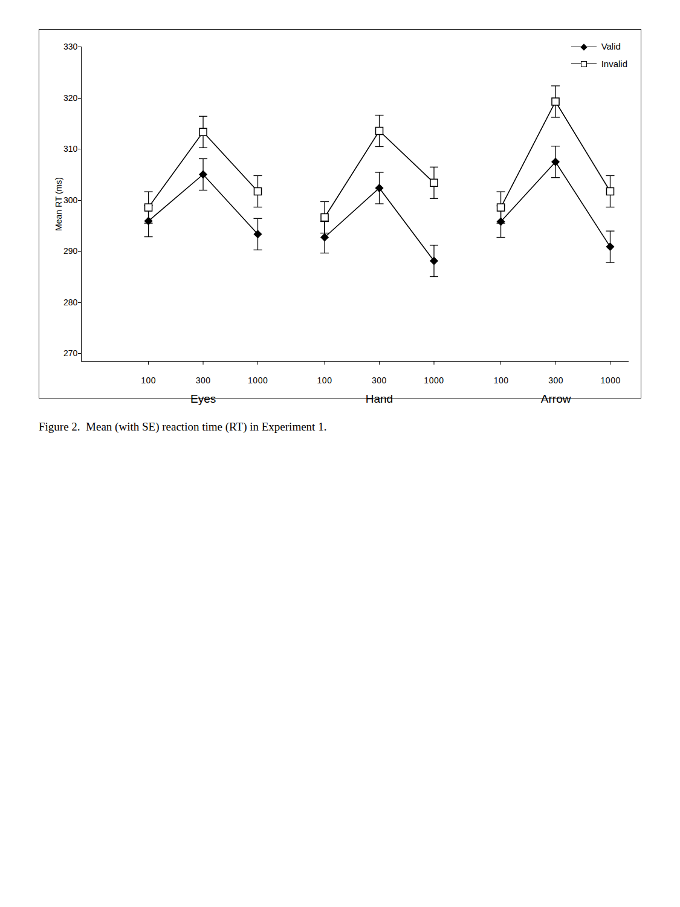Valid
Invalid
Mean RT (ms)
330 320 310 300 290 280 270
y scale: 270 -> 520, 330 -> 0 => y = (330 - v) * (520/60)
100 300 1000 100 300 1000 100 300 1000
Eyes Hand Arrow
Figure 2. Mean (with SE) reaction time (RT) in Experiment 1.